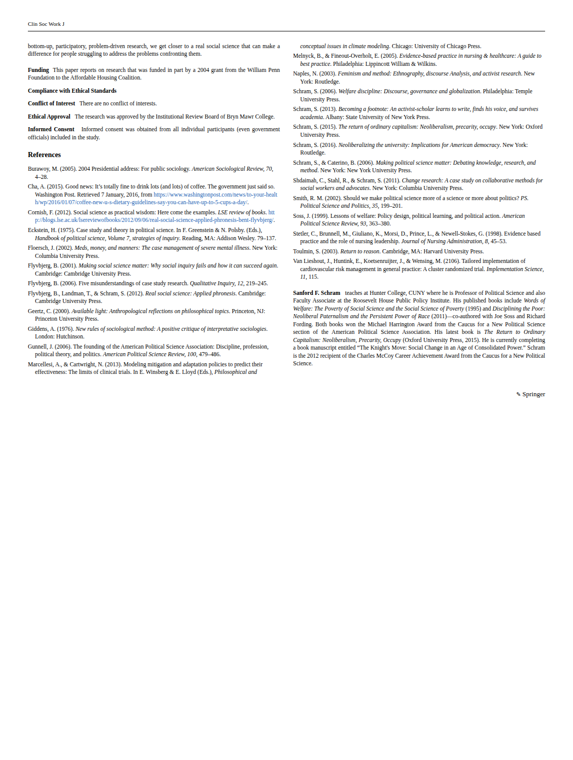Clin Soc Work J
bottom-up, participatory, problem-driven research, we get closer to a real social science that can make a difference for people struggling to address the problems confronting them.
Funding This paper reports on research that was funded in part by a 2004 grant from the William Penn Foundation to the Affordable Housing Coalition.
Compliance with Ethical Standards
Conflict of Interest There are no conflict of interests.
Ethical Approval The research was approved by the Institutional Review Board of Bryn Mawr College.
Informed Consent Informed consent was obtained from all individual participants (even government officials) included in the study.
References
Burawoy, M. (2005). 2004 Presidential address: For public sociology. American Sociological Review, 70, 4–28.
Cha, A. (2015). Good news: It’s totally fine to drink lots (and lots) of coffee. The government just said so. Washington Post. Retrieved 7 January, 2016, from https://www.washingtonpost.com/news/to-your-health/wp/2016/01/07/coffee-new-u-s-dietary-guidelines-say-you-can-have-up-to-5-cups-a-day/.
Cornish, F. (2012). Social science as practical wisdom: Here come the examples. LSE review of books. http://blogs.lse.ac.uk/lsereviewofbooks/2012/09/06/real-social-science-applied-phronesis-bent-flyvbjerg/.
Eckstein, H. (1975). Case study and theory in political science. In F. Greenstein & N. Polsby. (Eds.), Handbook of political science, Volume 7, strategies of inquiry. Reading, MA: Addison Wesley. 79–137.
Floersch, J. (2002). Meds, money, and manners: The case management of severe mental illness. New York: Columbia University Press.
Flyvbjerg, B. (2001). Making social science matter: Why social inquiry fails and how it can succeed again. Cambridge: Cambridge University Press.
Flyvbjerg, B. (2006). Five misunderstandings of case study research. Qualitative Inquiry, 12, 219–245.
Flyvbjerg, B., Landman, T., & Schram, S. (2012). Real social science: Applied phronesis. Cambridge: Cambridge University Press.
Geertz, C. (2000). Available light: Anthropological reflections on philosophical topics. Princeton, NJ: Princeton University Press.
Giddens, A. (1976). New rules of sociological method: A positive critique of interpretative sociologies. London: Hutchinson.
Gunnell, J. (2006). The founding of the American Political Science Association: Discipline, profession, political theory, and politics. American Political Science Review, 100, 479–486.
Marcellesi, A., & Cartwright, N. (2013). Modeling mitigation and adaptation policies to predict their effectiveness: The limits of clinical trials. In E. Winsberg & E. Lloyd (Eds.), Philosophical and conceptual issues in climate modeling. Chicago: University of Chicago Press.
Melnyck, B., & Fineout-Overholt, E. (2005). Evidence-based practice in nursing & healthcare: A guide to best practice. Philadelphia: Lippincott William & Wilkins.
Naples, N. (2003). Feminism and method: Ethnography, discourse Analysis, and activist research. New York: Routledge.
Schram, S. (2006). Welfare discipline: Discourse, governance and globalization. Philadelphia: Temple University Press.
Schram, S. (2013). Becoming a footnote: An activist-scholar learns to write, finds his voice, and survives academia. Albany: State University of New York Press.
Schram, S. (2015). The return of ordinary capitalism: Neoliberalism, precarity, occupy. New York: Oxford University Press.
Schram, S. (2016). Neoliberalizing the university: Implications for American democracy. New York: Routledge.
Schram, S., & Caterino, B. (2006). Making political science matter: Debating knowledge, research, and method. New York: New York University Press.
Shdaimah, C., Stahl, R., & Schram, S. (2011). Change research: A case study on collaborative methods for social workers and advocates. New York: Columbia University Press.
Smith, R. M. (2002). Should we make political science more of a science or more about politics? PS. Political Science and Politics, 35, 199–201.
Soss, J. (1999). Lessons of welfare: Policy design, political learning, and political action. American Political Science Review, 93, 363–380.
Stetler, C., Brunnell, M., Giuliano, K., Morsi, D., Prince, L., & Newell-Stokes, G. (1998). Evidence based practice and the role of nursing leadership. Journal of Nursing Administration, 8, 45–53.
Toulmin, S. (2003). Return to reason. Cambridge, MA: Harvard University Press.
Van Lieshout, J., Huntink, E., Koetsenruijter, J., & Wensing, M. (2106). Tailored implementation of cardiovascular risk management in general practice: A cluster randomized trial. Implementation Science, 11, 115.
Sanford F. Schram teaches at Hunter College, CUNY where he is Professor of Political Science and also Faculty Associate at the Roosevelt House Public Policy Institute. His published books include Words of Welfare: The Poverty of Social Science and the Social Science of Poverty (1995) and Disciplining the Poor: Neoliberal Paternalism and the Persistent Power of Race (2011)—co-authored with Joe Soss and Richard Fording. Both books won the Michael Harrington Award from the Caucus for a New Political Science section of the American Political Science Association. His latest book is The Return to Ordinary Capitalism: Neoliberalism, Precarity, Occupy (Oxford University Press, 2015). He is currently completing a book manuscript entitled “The Knight's Move: Social Change in an Age of Consolidated Power.” Schram is the 2012 recipient of the Charles McCoy Career Achievement Award from the Caucus for a New Political Science.
✎ Springer